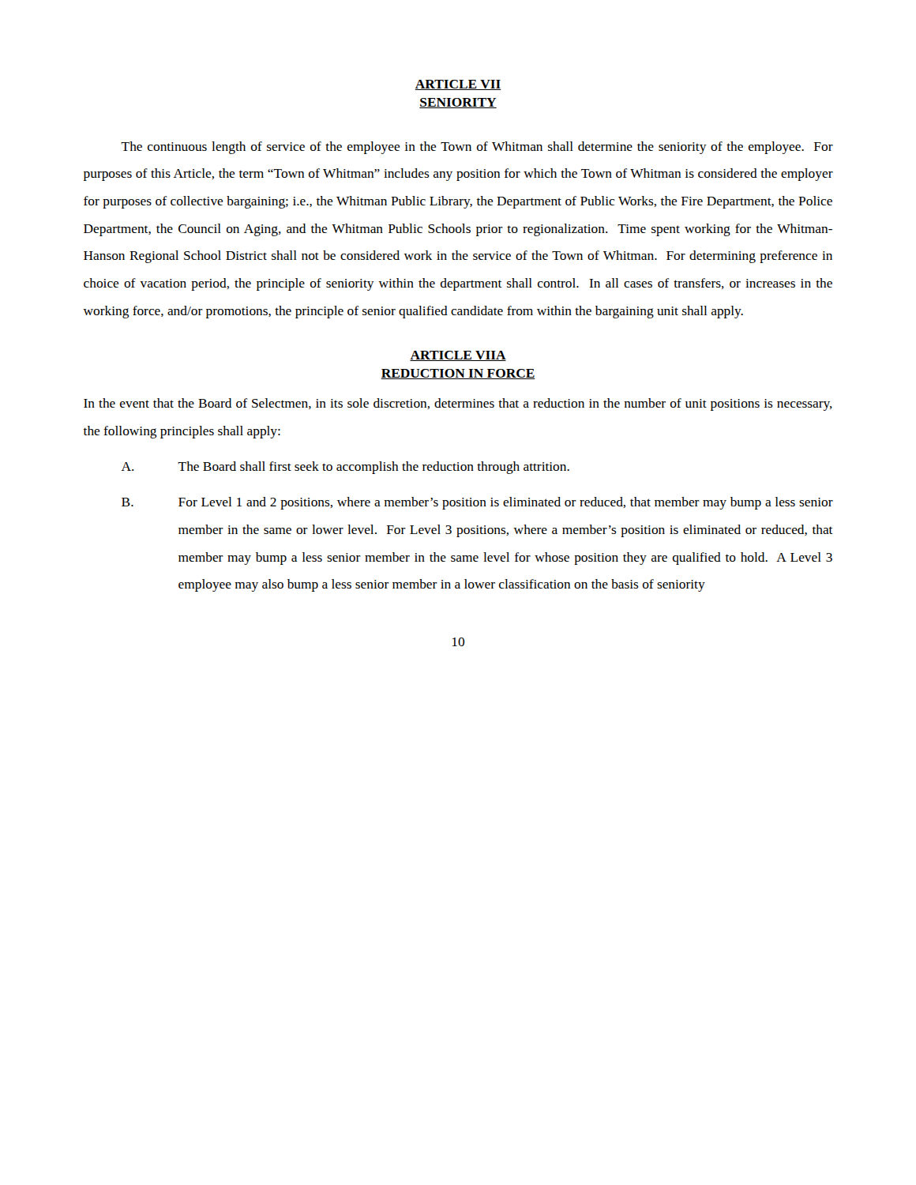ARTICLE VII
SENIORITY
The continuous length of service of the employee in the Town of Whitman shall determine the seniority of the employee. For purposes of this Article, the term “Town of Whitman” includes any position for which the Town of Whitman is considered the employer for purposes of collective bargaining; i.e., the Whitman Public Library, the Department of Public Works, the Fire Department, the Police Department, the Council on Aging, and the Whitman Public Schools prior to regionalization. Time spent working for the Whitman-Hanson Regional School District shall not be considered work in the service of the Town of Whitman. For determining preference in choice of vacation period, the principle of seniority within the department shall control. In all cases of transfers, or increases in the working force, and/or promotions, the principle of senior qualified candidate from within the bargaining unit shall apply.
ARTICLE VIIA
REDUCTION IN FORCE
In the event that the Board of Selectmen, in its sole discretion, determines that a reduction in the number of unit positions is necessary, the following principles shall apply:
A.
The Board shall first seek to accomplish the reduction through attrition.
B.
For Level 1 and 2 positions, where a member’s position is eliminated or reduced, that member may bump a less senior member in the same or lower level. For Level 3 positions, where a member’s position is eliminated or reduced, that member may bump a less senior member in the same level for whose position they are qualified to hold. A Level 3 employee may also bump a less senior member in a lower classification on the basis of seniority
10